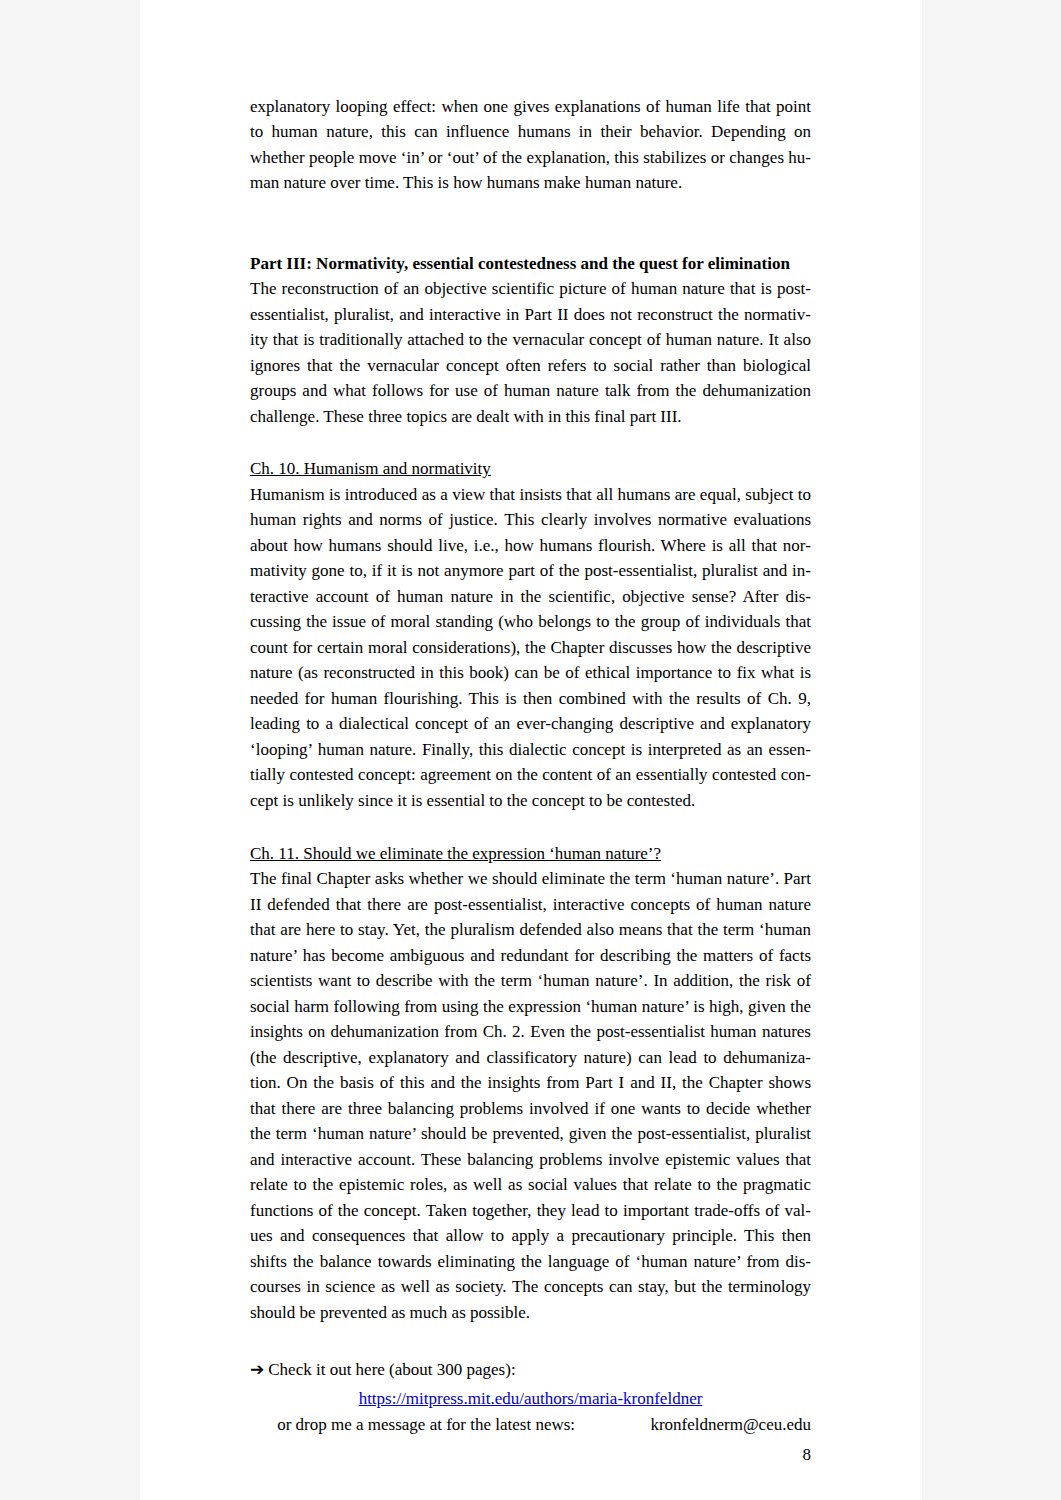explanatory looping effect: when one gives explanations of human life that point to human nature, this can influence humans in their behavior. Depending on whether people move ‘in’ or ‘out’ of the explanation, this stabilizes or changes human nature over time. This is how humans make human nature.
Part III: Normativity, essential contestedness and the quest for elimination
The reconstruction of an objective scientific picture of human nature that is post-essentialist, pluralist, and interactive in Part II does not reconstruct the normativity that is traditionally attached to the vernacular concept of human nature. It also ignores that the vernacular concept often refers to social rather than biological groups and what follows for use of human nature talk from the dehumanization challenge. These three topics are dealt with in this final part III.
Ch. 10. Humanism and normativity
Humanism is introduced as a view that insists that all humans are equal, subject to human rights and norms of justice. This clearly involves normative evaluations about how humans should live, i.e., how humans flourish. Where is all that normativity gone to, if it is not anymore part of the post-essentialist, pluralist and interactive account of human nature in the scientific, objective sense? After discussing the issue of moral standing (who belongs to the group of individuals that count for certain moral considerations), the Chapter discusses how the descriptive nature (as reconstructed in this book) can be of ethical importance to fix what is needed for human flourishing. This is then combined with the results of Ch. 9, leading to a dialectical concept of an ever-changing descriptive and explanatory ‘looping’ human nature. Finally, this dialectic concept is interpreted as an essentially contested concept: agreement on the content of an essentially contested concept is unlikely since it is essential to the concept to be contested.
Ch. 11. Should we eliminate the expression ‘human nature’?
The final Chapter asks whether we should eliminate the term ‘human nature’. Part II defended that there are post-essentialist, interactive concepts of human nature that are here to stay. Yet, the pluralism defended also means that the term ‘human nature’ has become ambiguous and redundant for describing the matters of facts scientists want to describe with the term ‘human nature’. In addition, the risk of social harm following from using the expression ‘human nature’ is high, given the insights on dehumanization from Ch. 2. Even the post-essentialist human natures (the descriptive, explanatory and classificatory nature) can lead to dehumanization. On the basis of this and the insights from Part I and II, the Chapter shows that there are three balancing problems involved if one wants to decide whether the term ‘human nature’ should be prevented, given the post-essentialist, pluralist and interactive account. These balancing problems involve epistemic values that relate to the epistemic roles, as well as social values that relate to the pragmatic functions of the concept. Taken together, they lead to important trade-offs of values and consequences that allow to apply a precautionary principle. This then shifts the balance towards eliminating the language of ‘human nature’ from discourses in science as well as society. The concepts can stay, but the terminology should be prevented as much as possible.
➔ Check it out here (about 300 pages):
https://mitpress.mit.edu/authors/maria-kronfeldner
or drop me a message at for the latest news: kronfeldnerm@ceu.edu
8